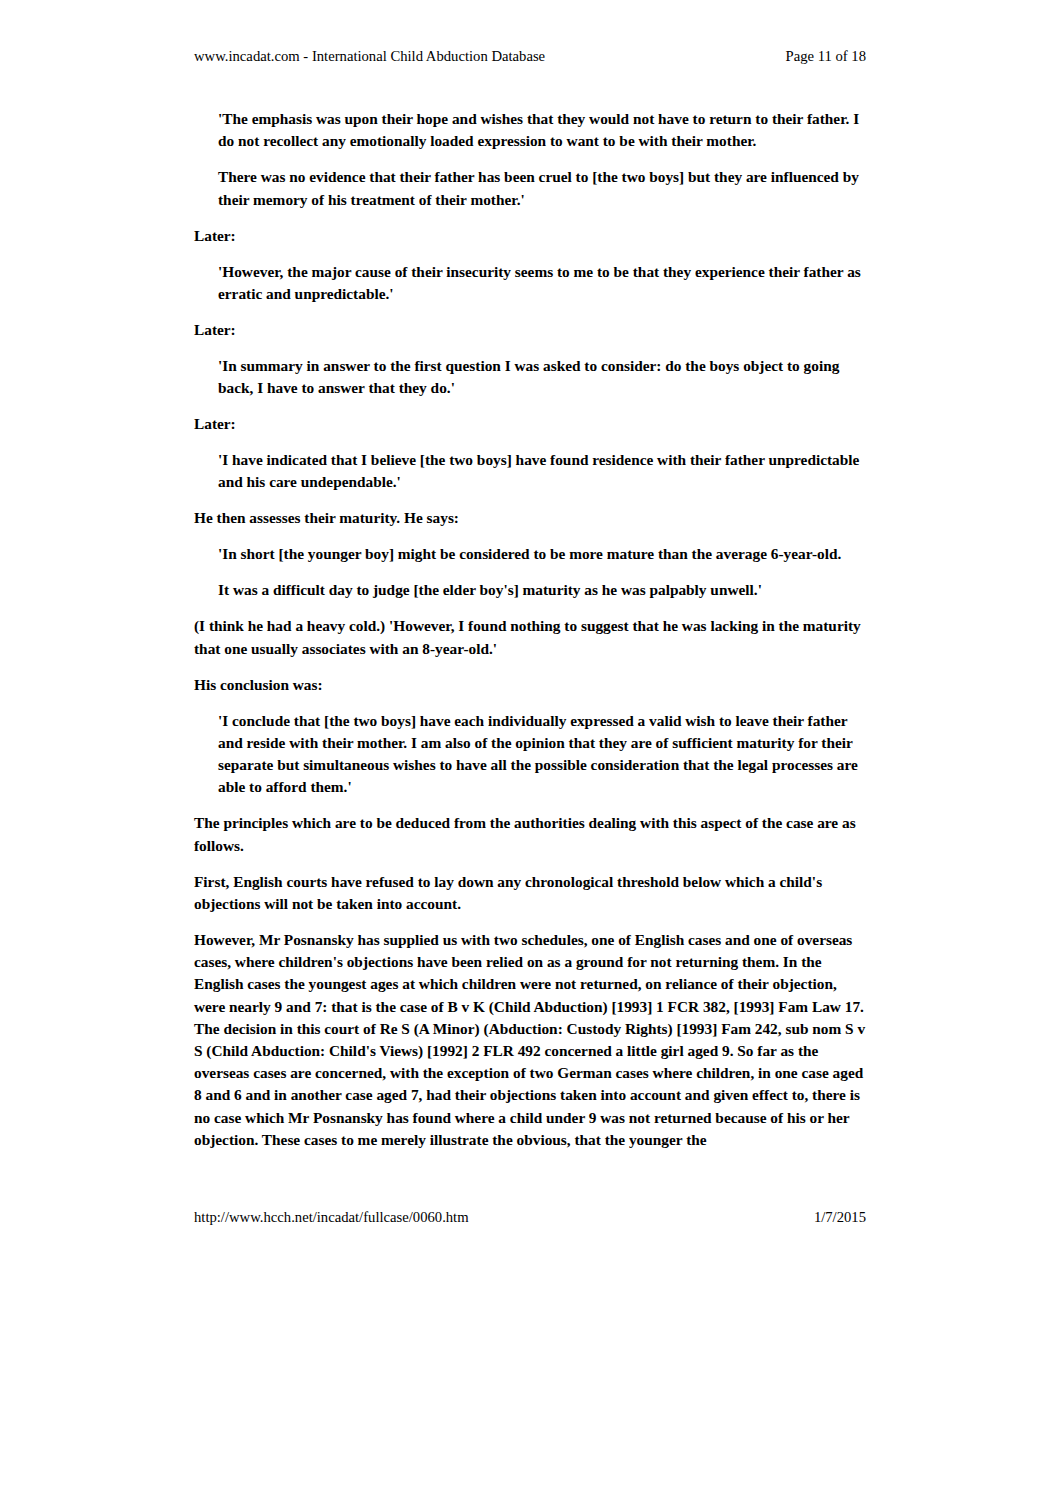www.incadat.com - International Child Abduction Database Page 11 of 18
'The emphasis was upon their hope and wishes that they would not have to return to their father. I do not recollect any emotionally loaded expression to want to be with their mother.
There was no evidence that their father has been cruel to [the two boys] but they are influenced by their memory of his treatment of their mother.'
Later:
'However, the major cause of their insecurity seems to me to be that they experience their father as erratic and unpredictable.'
Later:
'In summary in answer to the first question I was asked to consider: do the boys object to going back, I have to answer that they do.'
Later:
'I have indicated that I believe [the two boys] have found residence with their father unpredictable and his care undependable.'
He then assesses their maturity. He says:
'In short [the younger boy] might be considered to be more mature than the average 6-year-old.
It was a difficult day to judge [the elder boy's] maturity as he was palpably unwell.'
(I think he had a heavy cold.) 'However, I found nothing to suggest that he was lacking in the maturity that one usually associates with an 8-year-old.'
His conclusion was:
'I conclude that [the two boys] have each individually expressed a valid wish to leave their father and reside with their mother. I am also of the opinion that they are of sufficient maturity for their separate but simultaneous wishes to have all the possible consideration that the legal processes are able to afford them.'
The principles which are to be deduced from the authorities dealing with this aspect of the case are as follows.
First, English courts have refused to lay down any chronological threshold below which a child's objections will not be taken into account.
However, Mr Posnansky has supplied us with two schedules, one of English cases and one of overseas cases, where children's objections have been relied on as a ground for not returning them. In the English cases the youngest ages at which children were not returned, on reliance of their objection, were nearly 9 and 7: that is the case of B v K (Child Abduction) [1993] 1 FCR 382, [1993] Fam Law 17. The decision in this court of Re S (A Minor) (Abduction: Custody Rights) [1993] Fam 242, sub nom S v S (Child Abduction: Child's Views) [1992] 2 FLR 492 concerned a little girl aged 9. So far as the overseas cases are concerned, with the exception of two German cases where children, in one case aged 8 and 6 and in another case aged 7, had their objections taken into account and given effect to, there is no case which Mr Posnansky has found where a child under 9 was not returned because of his or her objection. These cases to me merely illustrate the obvious, that the younger the
http://www.hcch.net/incadat/fullcase/0060.htm 1/7/2015